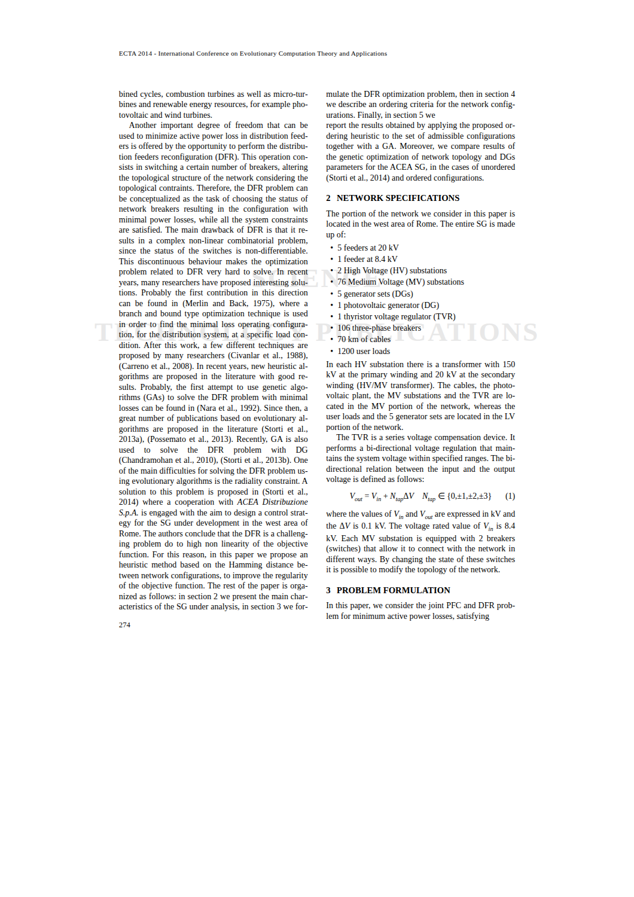ECTA 2014 - International Conference on Evolutionary Computation Theory and Applications
SCIENCETECHNOLOGY PUBLICATIONS
bined cycles, combustion turbines as well as micro-turbines and renewable energy resources, for example photovoltaic and wind turbines.
Another important degree of freedom that can be used to minimize active power loss in distribution feeders is offered by the opportunity to perform the distribution feeders reconfiguration (DFR). This operation consists in switching a certain number of breakers, altering the topological structure of the network considering the topological contraints. Therefore, the DFR problem can be conceptualized as the task of choosing the status of network breakers resulting in the configuration with minimal power losses, while all the system constraints are satisfied. The main drawback of DFR is that it results in a complex non-linear combinatorial problem, since the status of the switches is non-differentiable. This discontinuous behaviour makes the optimization problem related to DFR very hard to solve. In recent years, many researchers have proposed interesting solutions. Probably the first contribution in this direction can be found in (Merlin and Back, 1975), where a branch and bound type optimization technique is used in order to find the minimal loss operating configuration, for the distribution system, at a specific load condition. After this work, a few different techniques are proposed by many researchers (Civanlar et al., 1988), (Carreno et al., 2008). In recent years, new heuristic algorithms are proposed in the literature with good results. Probably, the first attempt to use genetic algorithms (GAs) to solve the DFR problem with minimal losses can be found in (Nara et al., 1992). Since then, a great number of publications based on evolutionary algorithms are proposed in the literature (Storti et al., 2013a), (Possemato et al., 2013). Recently, GA is also used to solve the DFR problem with DG (Chandramohan et al., 2010), (Storti et al., 2013b). One of the main difficulties for solving the DFR problem using evolutionary algorithms is the radiality constraint. A solution to this problem is proposed in (Storti et al., 2014) where a cooperation with ACEA Distribuzione S.p.A. is engaged with the aim to design a control strategy for the SG under development in the west area of Rome. The authors conclude that the DFR is a challenging problem do to high non linearity of the objective function. For this reason, in this paper we propose an heuristic method based on the Hamming distance between network configurations, to improve the regularity of the objective function. The rest of the paper is organized as follows: in section 2 we present the main characteristics of the SG under analysis, in section 3 we formulate the DFR optimization problem, then in section 4 we describe an ordering criteria for the network configurations. Finally, in section 5 we
report the results obtained by applying the proposed ordering heuristic to the set of admissible configurations together with a GA. Moreover, we compare results of the genetic optimization of network topology and DGs parameters for the ACEA SG, in the cases of unordered (Storti et al., 2014) and ordered configurations.
2 NETWORK SPECIFICATIONS
The portion of the network we consider in this paper is located in the west area of Rome. The entire SG is made up of:
5 feeders at 20 kV
1 feeder at 8.4 kV
2 High Voltage (HV) substations
76 Medium Voltage (MV) substations
5 generator sets (DGs)
1 photovoltaic generator (DG)
1 thyristor voltage regulator (TVR)
106 three-phase breakers
70 km of cables
1200 user loads
In each HV substation there is a transformer with 150 kV at the primary winding and 20 kV at the secondary winding (HV/MV transformer). The cables, the photovoltaic plant, the MV substations and the TVR are located in the MV portion of the network, whereas the user loads and the 5 generator sets are located in the LV portion of the network.
The TVR is a series voltage compensation device. It performs a bi-directional voltage regulation that maintains the system voltage within specified ranges. The bi-directional relation between the input and the output voltage is defined as follows:
Vout = Vin + Ntap ΔV Ntap ∈ {0,±1,±2,±3} (1)
where the values of Vin and Vout are expressed in kV and the ΔV is 0.1 kV. The voltage rated value of Vin is 8.4 kV. Each MV substation is equipped with 2 breakers (switches) that allow it to connect with the network in different ways. By changing the state of these switches it is possible to modify the topology of the network.
3 PROBLEM FORMULATION
In this paper, we consider the joint PFC and DFR problem for minimum active power losses, satisfying
274